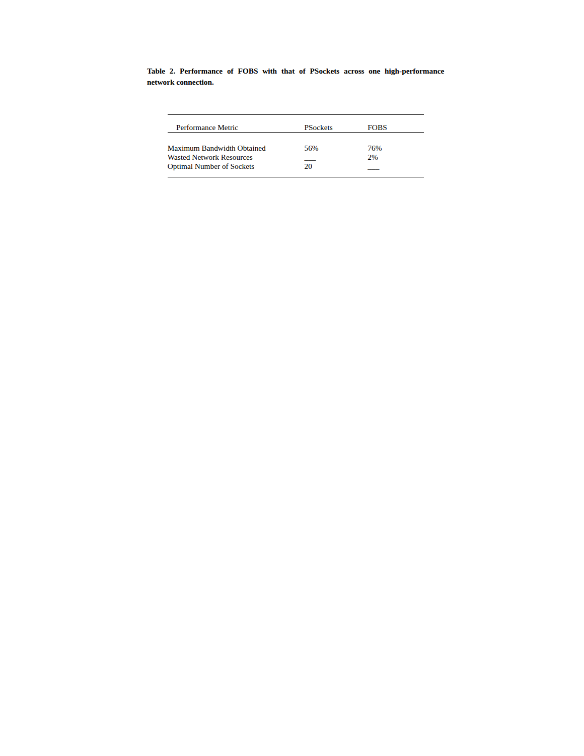Table 2. Performance of FOBS with that of PSockets across one high-performance network connection.
| Performance Metric | PSockets | FOBS |
| Maximum Bandwidth Obtained | 56% | 76% |
| Wasted Network Resources | ___ | 2% |
| Optimal Number of Sockets | 20 | ___ |